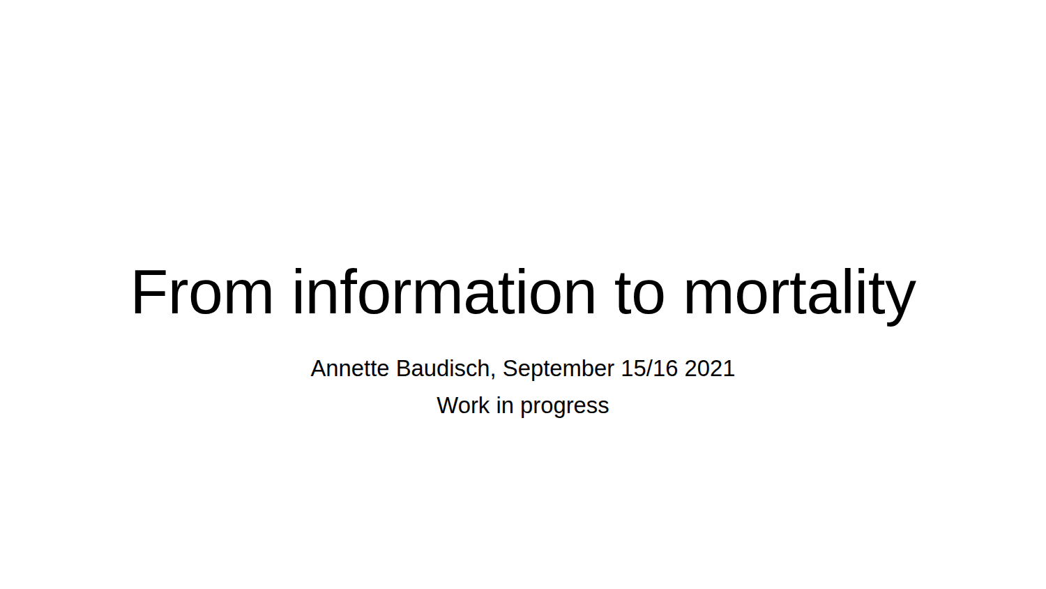From information to mortality
Annette Baudisch, September 15/16 2021
Work in progress